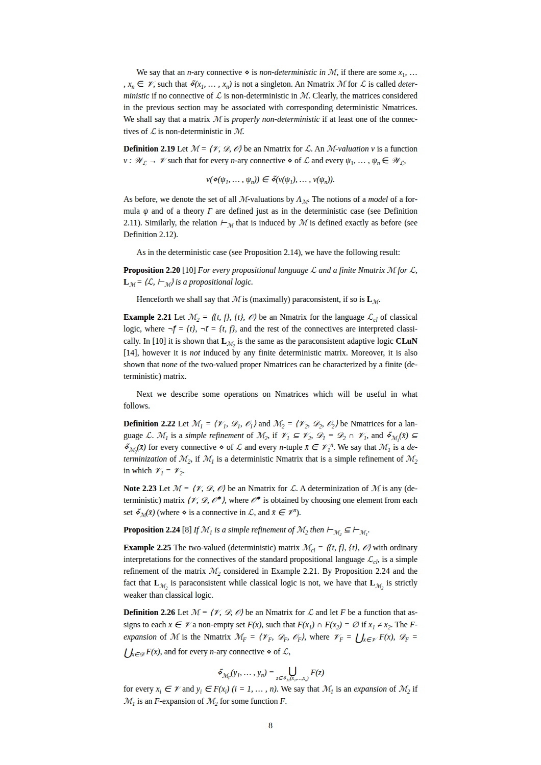We say that an n-ary connective ⋄ is non-deterministic in ℳ, if there are some x1, … , xn ∈ 𝒱, such that ⋄̃(x1, … , xn) is not a singleton. An Nmatrix ℳ for ℒ is called deterministic if no connective of ℒ is non-deterministic in ℳ. Clearly, the matrices considered in the previous section may be associated with corresponding deterministic Nmatrices. We shall say that a matrix ℳ is properly non-deterministic if at least one of the connectives of ℒ is non-deterministic in ℳ.
Definition 2.19 Let ℳ = ⟨𝒱, 𝒟, 𝒪⟩ be an Nmatrix for ℒ. An ℳ-valuation ν is a function ν : 𝒲ℒ → 𝒱 such that for every n-ary connective ⋄ of ℒ and every ψ1, … , ψn ∈ 𝒲ℒ,
ν(⋄(ψ1, … , ψn)) ∈ ⋄̃(ν(ψ1), … , ν(ψn)).
As before, we denote the set of all ℳ-valuations by Λℳ. The notions of a model of a formula ψ and of a theory Γ are defined just as in the deterministic case (see Definition 2.11). Similarly, the relation ⊢ℳ that is induced by ℳ is defined exactly as before (see Definition 2.12).
As in the deterministic case (see Proposition 2.14), we have the following result:
Proposition 2.20 [10] For every propositional language ℒ and a finite Nmatrix ℳ for ℒ, Lℳ = ⟨ℒ, ⊢ℳ⟩ is a propositional logic.
Henceforth we shall say that ℳ is (maximally) paraconsistent, if so is Lℳ.
Example 2.21 Let ℳ2 = ⟨{t, f}, {t}, 𝒪⟩ be an Nmatrix for the language ℒcl of classical logic, where ¬̃f = {t}, ¬̃t = {t, f}, and the rest of the connectives are interpreted classically. In [10] it is shown that Lℳ2 is the same as the paraconsistent adaptive logic CLuN [14], however it is not induced by any finite deterministic matrix. Moreover, it is also shown that none of the two-valued proper Nmatrices can be characterized by a finite (deterministic) matrix.
Next we describe some operations on Nmatrices which will be useful in what follows.
Definition 2.22 Let ℳ1 = ⟨𝒱1, 𝒟1, 𝒪1⟩ and ℳ2 = ⟨𝒱2, 𝒟2, 𝒪2⟩ be Nmatrices for a language ℒ. ℳ1 is a simple refinement of ℳ2, if 𝒱1 ⊆ 𝒱2, 𝒟1 = 𝒟2 ∩ 𝒱1, and ⋄̃ℳ1(x̄) ⊆ ⋄̃ℳ2(x̄) for every connective ⋄ of ℒ and every n-tuple x̄ ∈ 𝒱1n. We say that ℳ1 is a determinization of ℳ2, if ℳ1 is a deterministic Nmatrix that is a simple refinement of ℳ2 in which 𝒱1 = 𝒱2.
Note 2.23 Let ℳ = ⟨𝒱, 𝒟, 𝒪⟩ be an Nmatrix for ℒ. A determinization of ℳ is any (deterministic) matrix ⟨𝒱, 𝒟, 𝒪∗⟩, where 𝒪∗ is obtained by choosing one element from each set ⋄̃ℳ(x̄) (where ⋄ is a connective in ℒ, and x̄ ∈ 𝒱n).
Proposition 2.24 [8] If ℳ1 is a simple refinement of ℳ2 then ⊢ℳ2 ⊆ ⊢ℳ1.
Example 2.25 The two-valued (deterministic) matrix ℳcl = ⟨{t, f}, {t}, 𝒪⟩ with ordinary interpretations for the connectives of the standard propositional language ℒcl, is a simple refinement of the matrix ℳ2 considered in Example 2.21. By Proposition 2.24 and the fact that Lℳ2 is paraconsistent while classical logic is not, we have that Lℳ2 is strictly weaker than classical logic.
Definition 2.26 Let ℳ = ⟨𝒱, 𝒟, 𝒪⟩ be an Nmatrix for ℒ and let F be a function that assigns to each x ∈ 𝒱 a non-empty set F(x), such that F(x1) ∩ F(x2) = ∅ if x1 ≠ x2. The F-expansion of ℳ is the Nmatrix ℳF = ⟨𝒱F, 𝒟F, 𝒪F⟩, where 𝒱F = ⋃x∈𝒱 F(x), 𝒟F = ⋃x∈𝒟 F(x), and for every n-ary connective ⋄ of ℒ,
⋄̃ℳF(y1, … , yn) = ⋃ z∈⋄̃ℳ(x1,…,xn) F(z)
for every xi ∈ 𝒱 and yi ∈ F(xi) (i = 1, … , n). We say that ℳ1 is an expansion of ℳ2 if ℳ1 is an F-expansion of ℳ2 for some function F.
8